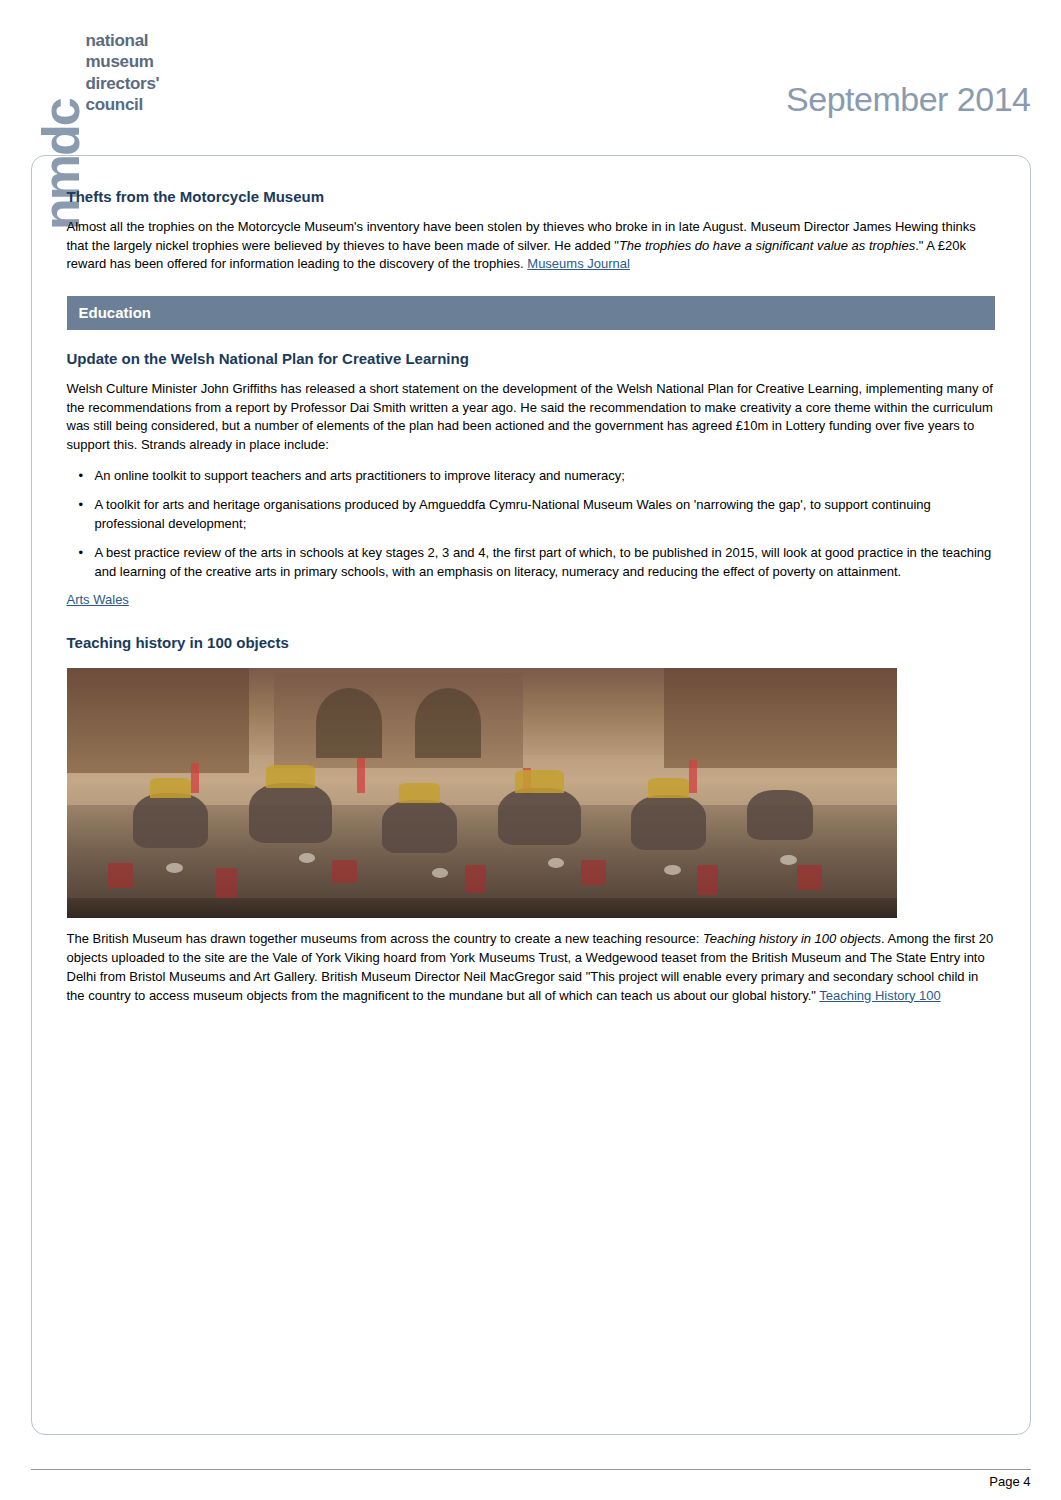nmdc
national
museum
directors'
council
September 2014
Thefts from the Motorcycle Museum
Almost all the trophies on the Motorcycle Museum's inventory have been stolen by thieves who broke in in late August. Museum Director James Hewing thinks that the largely nickel trophies were believed by thieves to have been made of silver. He added "The trophies do have a significant value as trophies." A £20k reward has been offered for information leading to the discovery of the trophies. Museums Journal
Education
Update on the Welsh National Plan for Creative Learning
Welsh Culture Minister John Griffiths has released a short statement on the development of the Welsh National Plan for Creative Learning, implementing many of the recommendations from a report by Professor Dai Smith written a year ago. He said the recommendation to make creativity a core theme within the curriculum was still being considered, but a number of elements of the plan had been actioned and the government has agreed £10m in Lottery funding over five years to support this. Strands already in place include:
An online toolkit to support teachers and arts practitioners to improve literacy and numeracy;
A toolkit for arts and heritage organisations produced by Amgueddfa Cymru-National Museum Wales on 'narrowing the gap', to support continuing professional development;
A best practice review of the arts in schools at key stages 2, 3 and 4, the first part of which, to be published in 2015, will look at good practice in the teaching and learning of the creative arts in primary schools, with an emphasis on literacy, numeracy and reducing the effect of poverty on attainment.
Arts Wales
Teaching history in 100 objects
The British Museum has drawn together museums from across the country to create a new teaching resource: Teaching history in 100 objects. Among the first 20 objects uploaded to the site are the Vale of York Viking hoard from York Museums Trust, a Wedgewood teaset from the British Museum and The State Entry into Delhi from Bristol Museums and Art Gallery. British Museum Director Neil MacGregor said "This project will enable every primary and secondary school child in the country to access museum objects from the magnificent to the mundane but all of which can teach us about our global history." Teaching History 100
Page 4